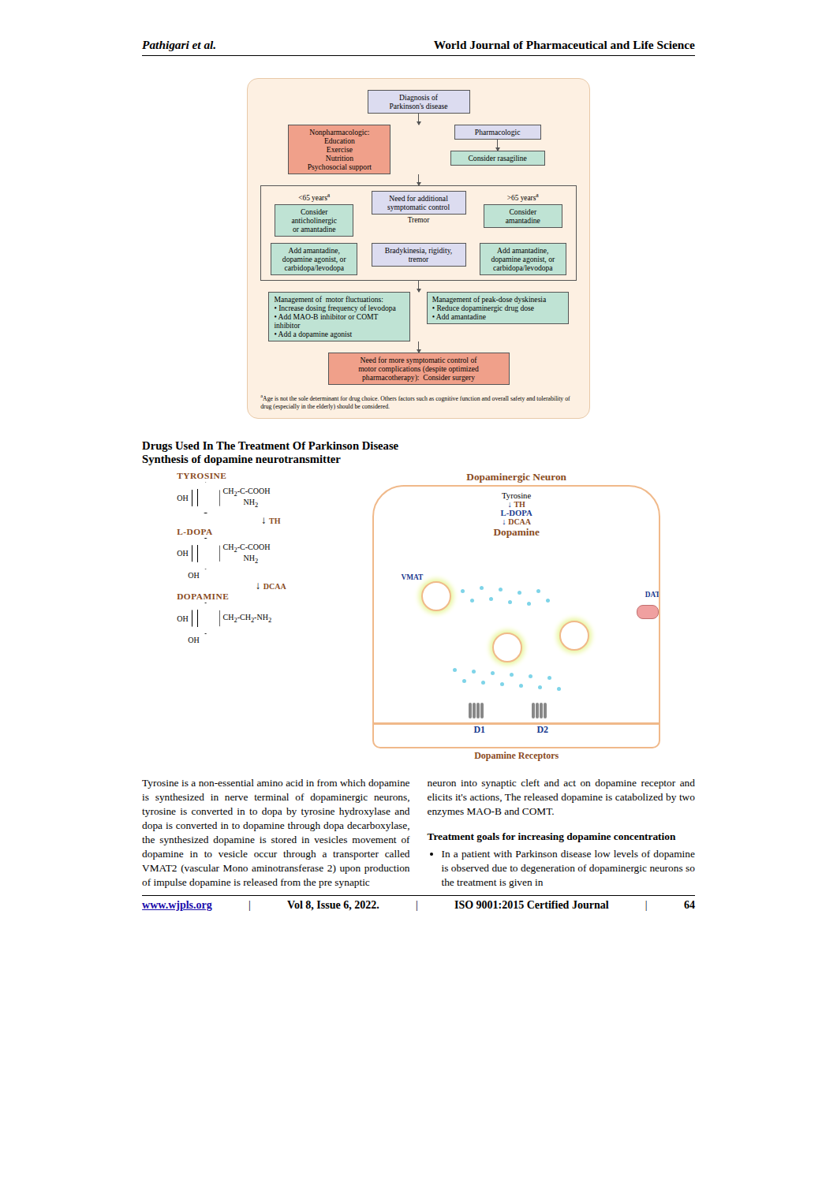Pathigari et al.
World Journal of Pharmaceutical and Life Science
Diagnosis of
Parkinson's disease
Nonpharmacologic:
Education
Exercise
Nutrition
Psychosocial support
Pharmacologic
Consider rasagiline
<65 yearsa
Consider
anticholinergic
or amantadine
Need for additional
symptomatic control
Tremor
>65 yearsa
Consider
amantadine
Add amantadine,
dopamine agonist, or
carbidopa/levodopa
Bradykinesia, rigidity,
tremor
Add amantadine,
dopamine agonist, or
carbidopa/levodopa
Management of motor fluctuations:
• Increase dosing frequency of levodopa
• Add MAO-B inhibitor or COMT inhibitor
• Add a dopamine agonist
Management of peak-dose dyskinesia
• Reduce dopaminergic drug dose
• Add amantadine
Need for more symptomatic control of
motor complications (despite optimized
pharmacotherapy): Consider surgery
aAge is not the sole determinant for drug choice. Others factors such as cognitive function and overall safety and tolerability of drug (especially in the elderly) should be considered.
Drugs Used In The Treatment Of Parkinson Disease
Synthesis of dopamine neurotransmitter
TYROSINE
OH CH2-C-COOH
NH2
↓ TH
L-DOPA
OH CH2-C-COOH
NH2
OH
↓ DCAA
DOPAMINE
OH CH2-CH2-NH2
OH
Dopaminergic Neuron
Tyrosine
↓ TH
L-DOPA
↓ DCAA
Dopamine
VMAT
DAT
D1
D2
Dopamine Receptors
Tyrosine is a non-essential amino acid in from which dopamine is synthesized in nerve terminal of dopaminergic neurons, tyrosine is converted in to dopa by tyrosine hydroxylase and dopa is converted in to dopamine through dopa decarboxylase, the synthesized dopamine is stored in vesicles movement of dopamine in to vesicle occur through a transporter called VMAT2 (vascular Mono aminotransferase 2) upon production of impulse dopamine is released from the pre synaptic
neuron into synaptic cleft and act on dopamine receptor and elicits it's actions, The released dopamine is catabolized by two enzymes MAO-B and COMT.
Treatment goals for increasing dopamine concentration
In a patient with Parkinson disease low levels of dopamine is observed due to degeneration of dopaminergic neurons so the treatment is given in
www.wjpls.org
|
Vol 8, Issue 6, 2022.
|
ISO 9001:2015 Certified Journal
|
64